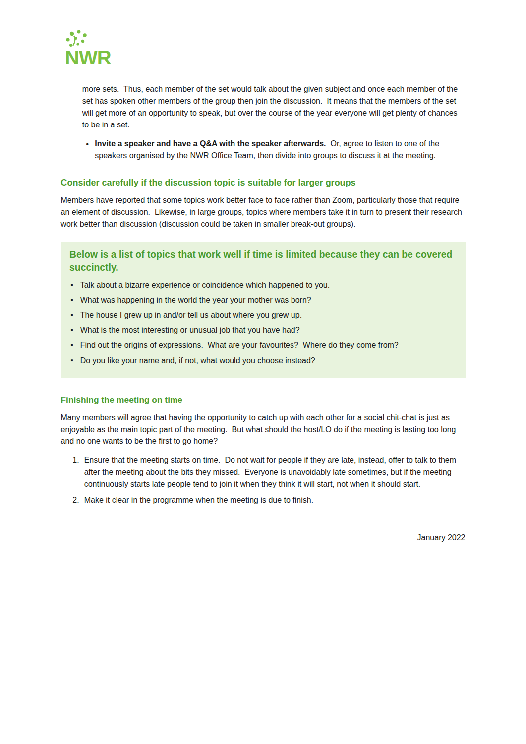NWR
more sets. Thus, each member of the set would talk about the given subject and once each member of the set has spoken other members of the group then join the discussion. It means that the members of the set will get more of an opportunity to speak, but over the course of the year everyone will get plenty of chances to be in a set.
Invite a speaker and have a Q&A with the speaker afterwards. Or, agree to listen to one of the speakers organised by the NWR Office Team, then divide into groups to discuss it at the meeting.
Consider carefully if the discussion topic is suitable for larger groups
Members have reported that some topics work better face to face rather than Zoom, particularly those that require an element of discussion. Likewise, in large groups, topics where members take it in turn to present their research work better than discussion (discussion could be taken in smaller break-out groups).
Below is a list of topics that work well if time is limited because they can be covered succinctly.
Talk about a bizarre experience or coincidence which happened to you.
What was happening in the world the year your mother was born?
The house I grew up in and/or tell us about where you grew up.
What is the most interesting or unusual job that you have had?
Find out the origins of expressions. What are your favourites? Where do they come from?
Do you like your name and, if not, what would you choose instead?
Finishing the meeting on time
Many members will agree that having the opportunity to catch up with each other for a social chit-chat is just as enjoyable as the main topic part of the meeting. But what should the host/LO do if the meeting is lasting too long and no one wants to be the first to go home?
Ensure that the meeting starts on time. Do not wait for people if they are late, instead, offer to talk to them after the meeting about the bits they missed. Everyone is unavoidably late sometimes, but if the meeting continuously starts late people tend to join it when they think it will start, not when it should start.
Make it clear in the programme when the meeting is due to finish.
January 2022